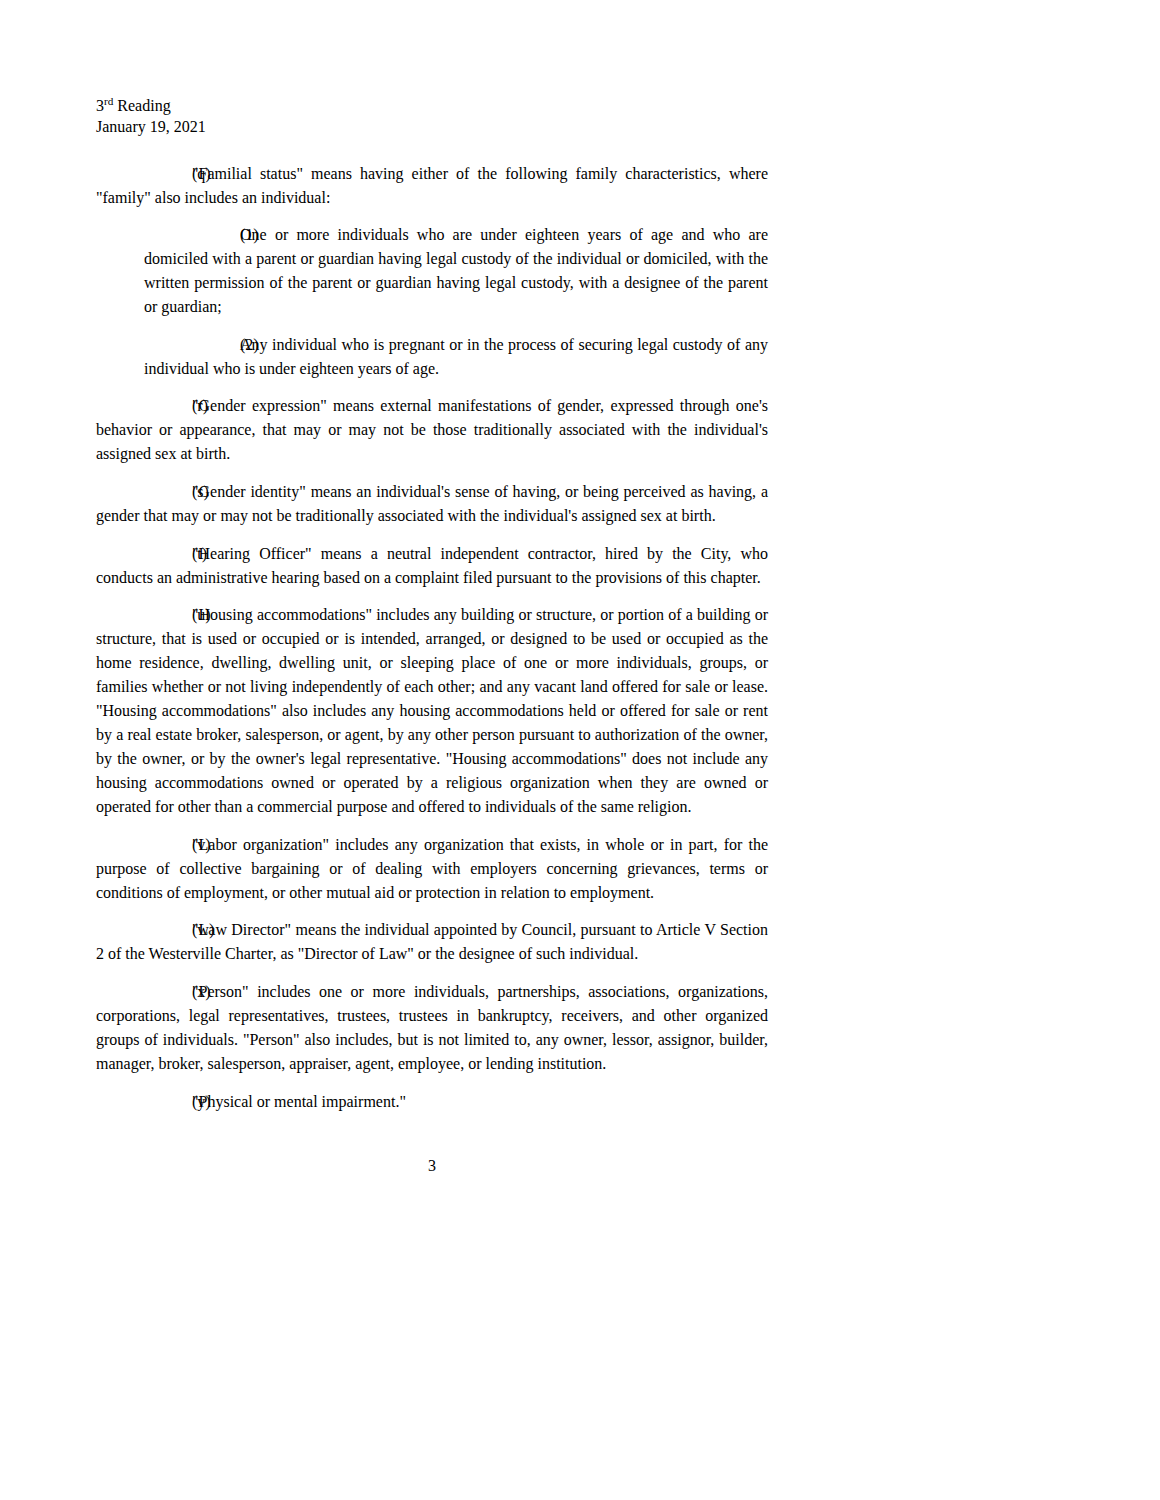3rd Reading January 19, 2021
(q)"Familial status" means having either of the following family characteristics, where "family" also includes an individual:
(1) One or more individuals who are under eighteen years of age and who are domiciled with a parent or guardian having legal custody of the individual or domiciled, with the written permission of the parent or guardian having legal custody, with a designee of the parent or guardian;
(2) Any individual who is pregnant or in the process of securing legal custody of any individual who is under eighteen years of age.
(r)"Gender expression" means external manifestations of gender, expressed through one's behavior or appearance, that may or may not be those traditionally associated with the individual's assigned sex at birth.
(s)"Gender identity" means an individual's sense of having, or being perceived as having, a gender that may or may not be traditionally associated with the individual's assigned sex at birth.
(t)"Hearing Officer" means a neutral independent contractor, hired by the City, who conducts an administrative hearing based on a complaint filed pursuant to the provisions of this chapter.
(u)"Housing accommodations" includes any building or structure, or portion of a building or structure, that is used or occupied or is intended, arranged, or designed to be used or occupied as the home residence, dwelling, dwelling unit, or sleeping place of one or more individuals, groups, or families whether or not living independently of each other; and any vacant land offered for sale or lease. "Housing accommodations" also includes any housing accommodations held or offered for sale or rent by a real estate broker, salesperson, or agent, by any other person pursuant to authorization of the owner, by the owner, or by the owner's legal representative. "Housing accommodations" does not include any housing accommodations owned or operated by a religious organization when they are owned or operated for other than a commercial purpose and offered to individuals of the same religion.
(v)"Labor organization" includes any organization that exists, in whole or in part, for the purpose of collective bargaining or of dealing with employers concerning grievances, terms or conditions of employment, or other mutual aid or protection in relation to employment.
(w)"Law Director" means the individual appointed by Council, pursuant to Article V Section 2 of the Westerville Charter, as "Director of Law" or the designee of such individual.
(x)"Person" includes one or more individuals, partnerships, associations, organizations, corporations, legal representatives, trustees, trustees in bankruptcy, receivers, and other organized groups of individuals. "Person" also includes, but is not limited to, any owner, lessor, assignor, builder, manager, broker, salesperson, appraiser, agent, employee, or lending institution.
(y)"Physical or mental impairment."
3